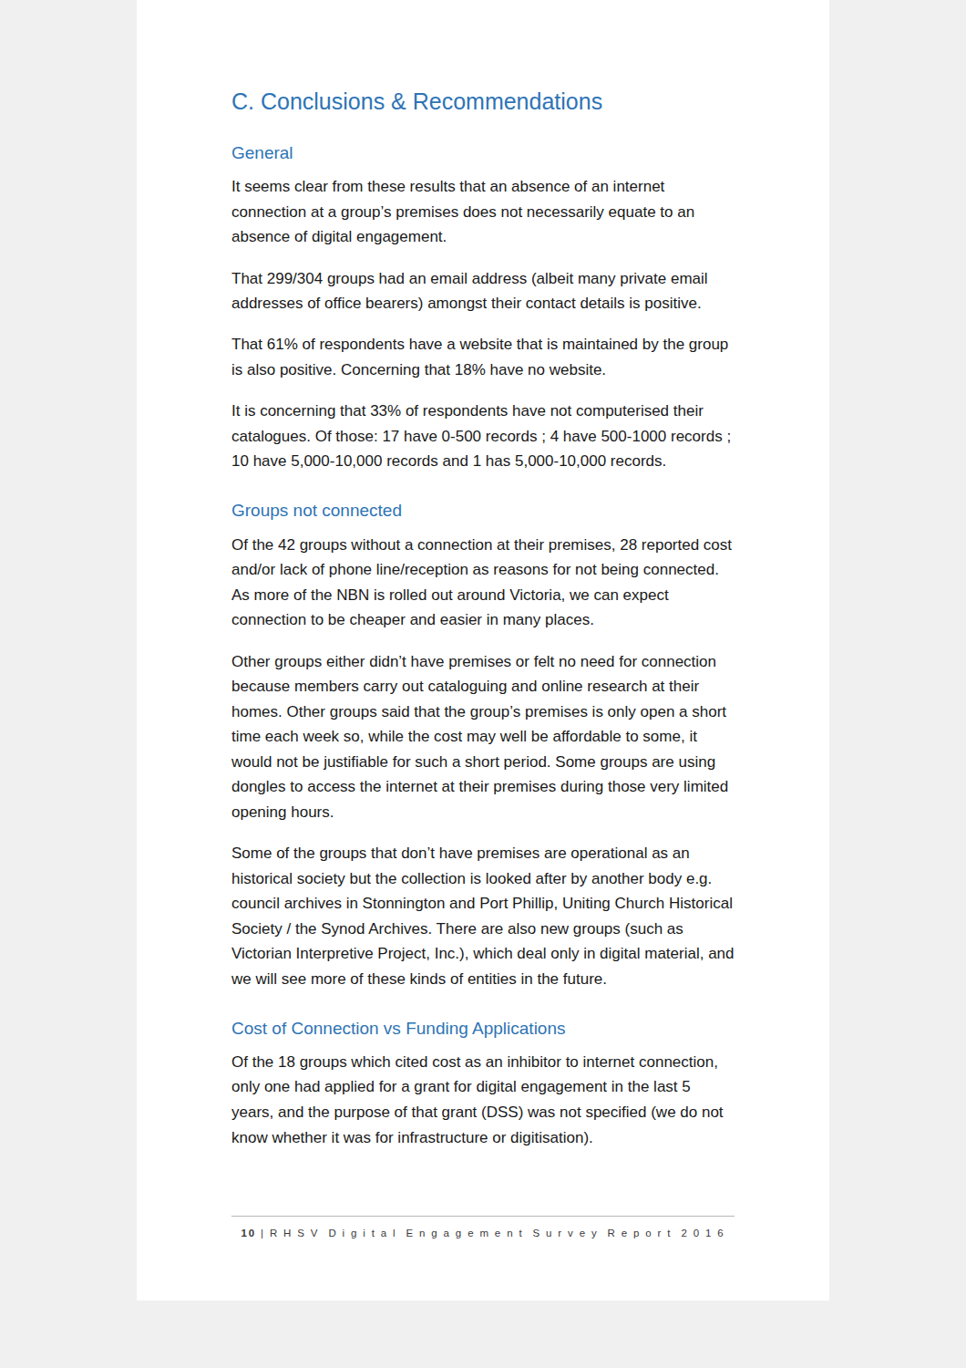C. Conclusions & Recommendations
General
It seems clear from these results that an absence of an internet connection at a group’s premises does not necessarily equate to an absence of digital engagement.
That 299/304 groups had an email address (albeit many private email addresses of office bearers) amongst their contact details is positive.
That 61% of respondents have a website that is maintained by the group is also positive. Concerning that 18% have no website.
It is concerning that 33% of respondents have not computerised their catalogues. Of those: 17 have 0-500 records ; 4 have 500-1000 records ; 10 have 5,000-10,000 records and 1 has 5,000-10,000 records.
Groups not connected
Of the 42 groups without a connection at their premises, 28 reported cost and/or lack of phone line/reception as reasons for not being connected. As more of the NBN is rolled out around Victoria, we can expect connection to be cheaper and easier in many places.
Other groups either didn’t have premises or felt no need for connection because members carry out cataloguing and online research at their homes. Other groups said that the group’s premises is only open a short time each week so, while the cost may well be affordable to some, it would not be justifiable for such a short period. Some groups are using dongles to access the internet at their premises during those very limited opening hours.
Some of the groups that don’t have premises are operational as an historical society but the collection is looked after by another body e.g. council archives in Stonnington and Port Phillip, Uniting Church Historical Society / the Synod Archives. There are also new groups (such as Victorian Interpretive Project, Inc.), which deal only in digital material, and we will see more of these kinds of entities in the future.
Cost of Connection vs Funding Applications
Of the 18 groups which cited cost as an inhibitor to internet connection, only one had applied for a grant for digital engagement in the last 5 years, and the purpose of that grant (DSS) was not specified (we do not know whether it was for infrastructure or digitisation).
10 | R H S V D i g i t a l E n g a g e m e n t S u r v e y R e p o r t 2 0 1 6